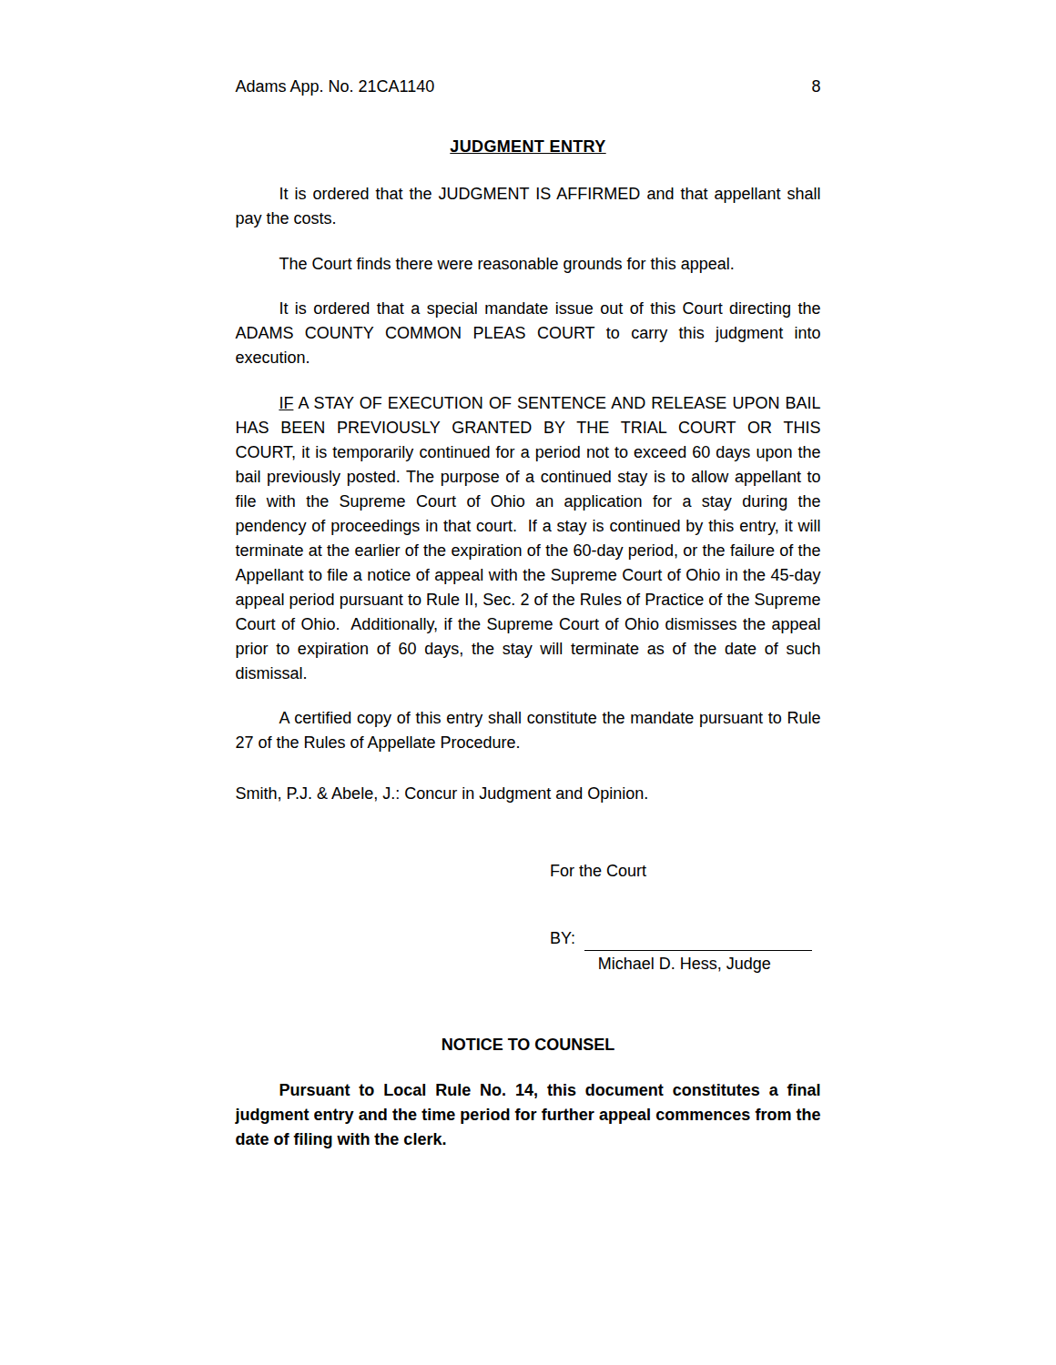Adams App. No. 21CA1140
8
JUDGMENT ENTRY
It is ordered that the JUDGMENT IS AFFIRMED and that appellant shall pay the costs.
The Court finds there were reasonable grounds for this appeal.
It is ordered that a special mandate issue out of this Court directing the ADAMS COUNTY COMMON PLEAS COURT to carry this judgment into execution.
IF A STAY OF EXECUTION OF SENTENCE AND RELEASE UPON BAIL HAS BEEN PREVIOUSLY GRANTED BY THE TRIAL COURT OR THIS COURT, it is temporarily continued for a period not to exceed 60 days upon the bail previously posted. The purpose of a continued stay is to allow appellant to file with the Supreme Court of Ohio an application for a stay during the pendency of proceedings in that court. If a stay is continued by this entry, it will terminate at the earlier of the expiration of the 60-day period, or the failure of the Appellant to file a notice of appeal with the Supreme Court of Ohio in the 45-day appeal period pursuant to Rule II, Sec. 2 of the Rules of Practice of the Supreme Court of Ohio. Additionally, if the Supreme Court of Ohio dismisses the appeal prior to expiration of 60 days, the stay will terminate as of the date of such dismissal.
A certified copy of this entry shall constitute the mandate pursuant to Rule 27 of the Rules of Appellate Procedure.
Smith, P.J. & Abele, J.: Concur in Judgment and Opinion.
For the Court
BY:
Michael D. Hess, Judge
NOTICE TO COUNSEL
Pursuant to Local Rule No. 14, this document constitutes a final judgment entry and the time period for further appeal commences from the date of filing with the clerk.